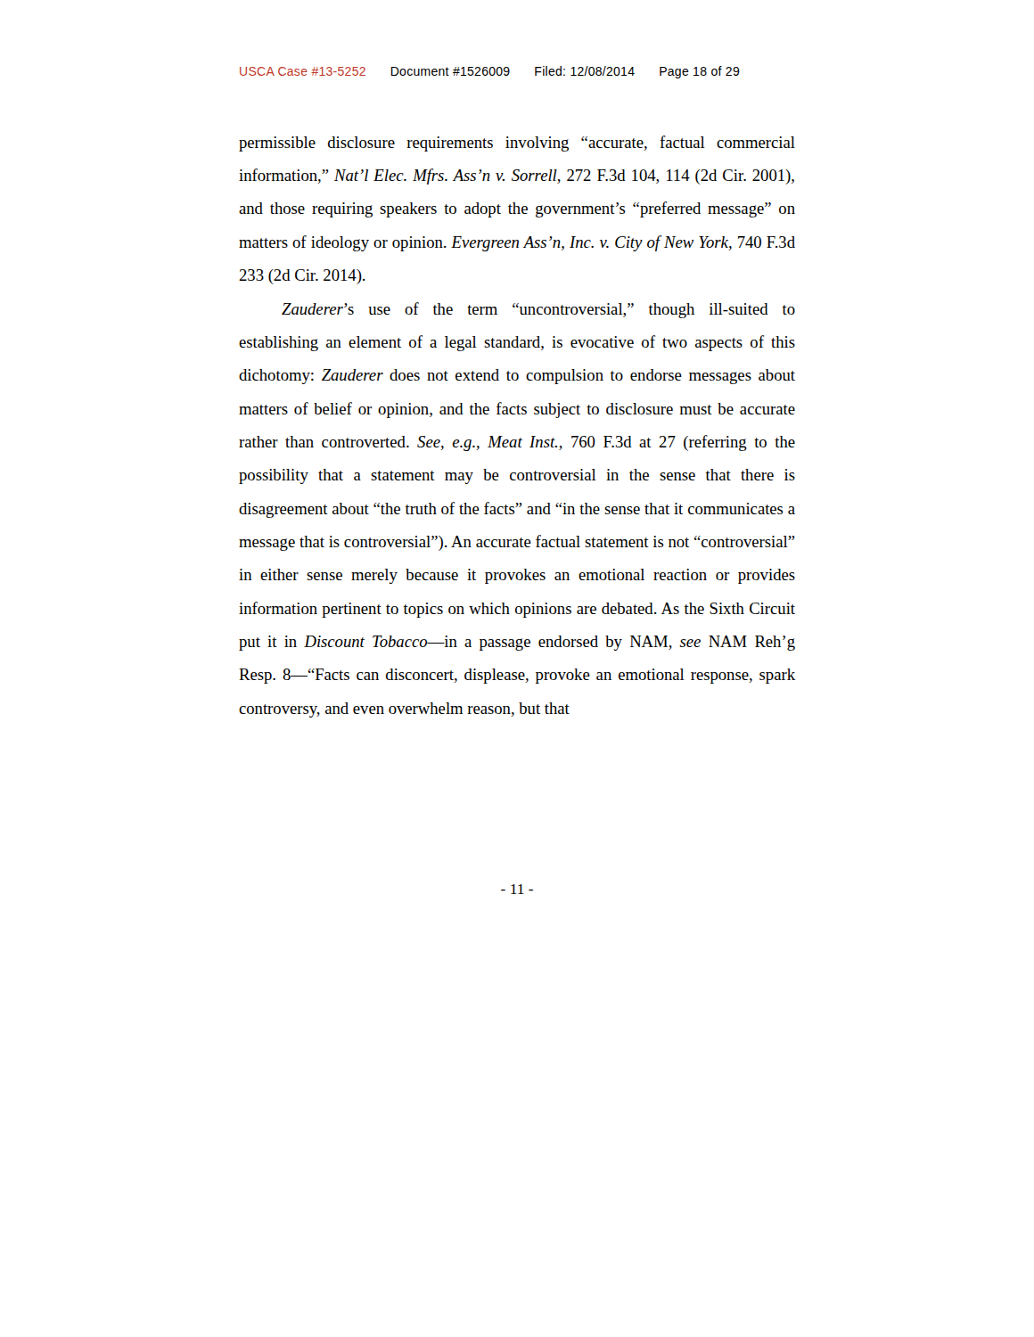USCA Case #13-5252 Document #1526009 Filed: 12/08/2014 Page 18 of 29
permissible disclosure requirements involving “accurate, factual commercial information,” Nat’l Elec. Mfrs. Ass’n v. Sorrell, 272 F.3d 104, 114 (2d Cir. 2001), and those requiring speakers to adopt the government’s “preferred message” on matters of ideology or opinion. Evergreen Ass’n, Inc. v. City of New York, 740 F.3d 233 (2d Cir. 2014).
Zauderer’s use of the term “uncontroversial,” though ill-suited to establishing an element of a legal standard, is evocative of two aspects of this dichotomy: Zauderer does not extend to compulsion to endorse messages about matters of belief or opinion, and the facts subject to disclosure must be accurate rather than controverted. See, e.g., Meat Inst., 760 F.3d at 27 (referring to the possibility that a statement may be controversial in the sense that there is disagreement about “the truth of the facts” and “in the sense that it communicates a message that is controversial”). An accurate factual statement is not “controversial” in either sense merely because it provokes an emotional reaction or provides information pertinent to topics on which opinions are debated. As the Sixth Circuit put it in Discount Tobacco—in a passage endorsed by NAM, see NAM Reh’g Resp. 8—“Facts can disconcert, displease, provoke an emotional response, spark controversy, and even overwhelm reason, but that
- 11 -